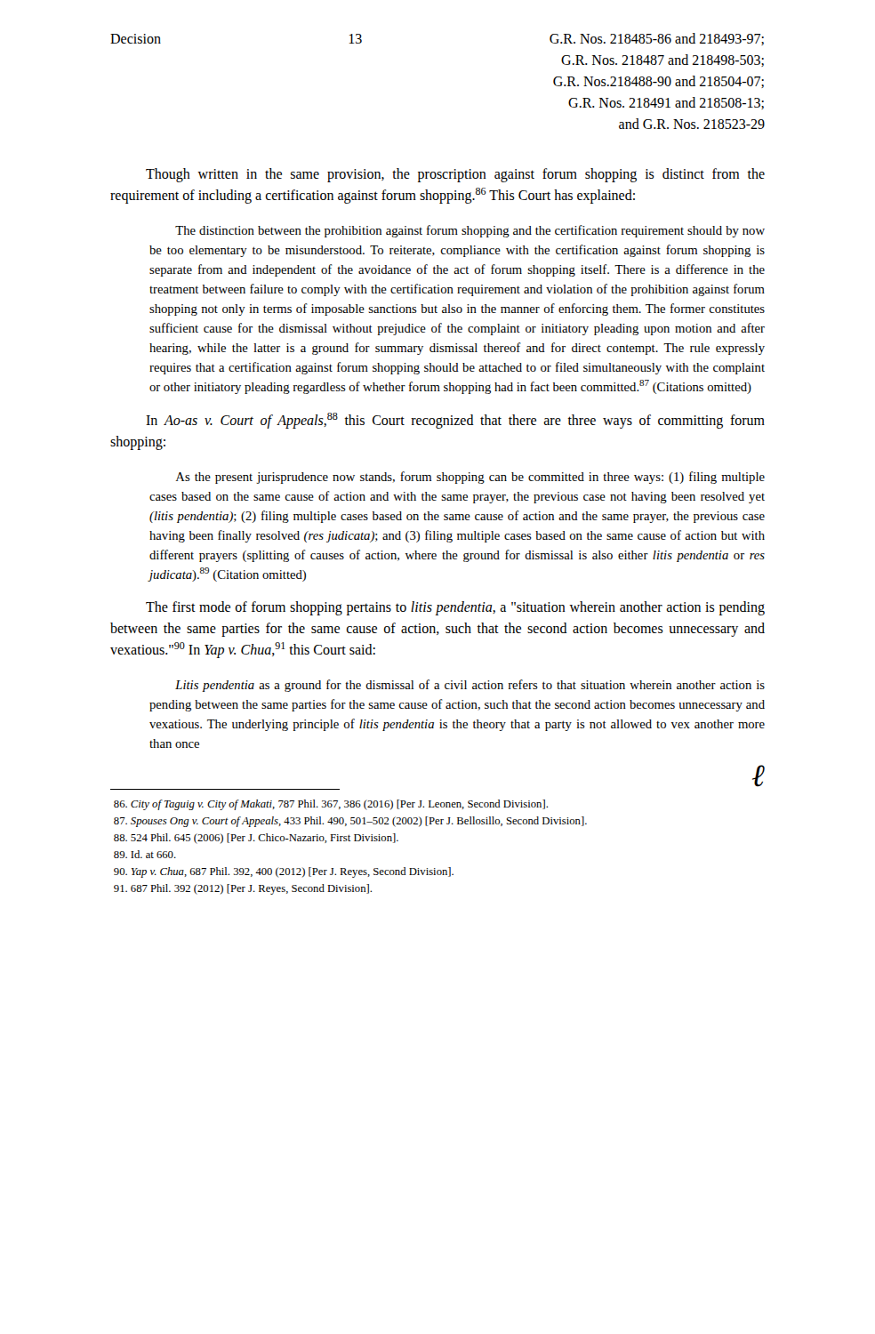Decision
13
G.R. Nos. 218485-86 and 218493-97;
G.R. Nos. 218487 and 218498-503;
G.R. Nos.218488-90 and 218504-07;
G.R. Nos. 218491 and 218508-13;
and G.R. Nos. 218523-29
Though written in the same provision, the proscription against forum shopping is distinct from the requirement of including a certification against forum shopping.86 This Court has explained:
The distinction between the prohibition against forum shopping and the certification requirement should by now be too elementary to be misunderstood. To reiterate, compliance with the certification against forum shopping is separate from and independent of the avoidance of the act of forum shopping itself. There is a difference in the treatment between failure to comply with the certification requirement and violation of the prohibition against forum shopping not only in terms of imposable sanctions but also in the manner of enforcing them. The former constitutes sufficient cause for the dismissal without prejudice of the complaint or initiatory pleading upon motion and after hearing, while the latter is a ground for summary dismissal thereof and for direct contempt. The rule expressly requires that a certification against forum shopping should be attached to or filed simultaneously with the complaint or other initiatory pleading regardless of whether forum shopping had in fact been committed.87 (Citations omitted)
In Ao-as v. Court of Appeals,88 this Court recognized that there are three ways of committing forum shopping:
As the present jurisprudence now stands, forum shopping can be committed in three ways: (1) filing multiple cases based on the same cause of action and with the same prayer, the previous case not having been resolved yet (litis pendentia); (2) filing multiple cases based on the same cause of action and the same prayer, the previous case having been finally resolved (res judicata); and (3) filing multiple cases based on the same cause of action but with different prayers (splitting of causes of action, where the ground for dismissal is also either litis pendentia or res judicata).89 (Citation omitted)
The first mode of forum shopping pertains to litis pendentia, a "situation wherein another action is pending between the same parties for the same cause of action, such that the second action becomes unnecessary and vexatious."90 In Yap v. Chua,91 this Court said:
Litis pendentia as a ground for the dismissal of a civil action refers to that situation wherein another action is pending between the same parties for the same cause of action, such that the second action becomes unnecessary and vexatious. The underlying principle of litis pendentia is the theory that a party is not allowed to vex another more than once
ℓ
City of Taguig v. City of Makati, 787 Phil. 367, 386 (2016) [Per J. Leonen, Second Division].
Spouses Ong v. Court of Appeals, 433 Phil. 490, 501–502 (2002) [Per J. Bellosillo, Second Division].
524 Phil. 645 (2006) [Per J. Chico-Nazario, First Division].
Id. at 660.
Yap v. Chua, 687 Phil. 392, 400 (2012) [Per J. Reyes, Second Division].
687 Phil. 392 (2012) [Per J. Reyes, Second Division].